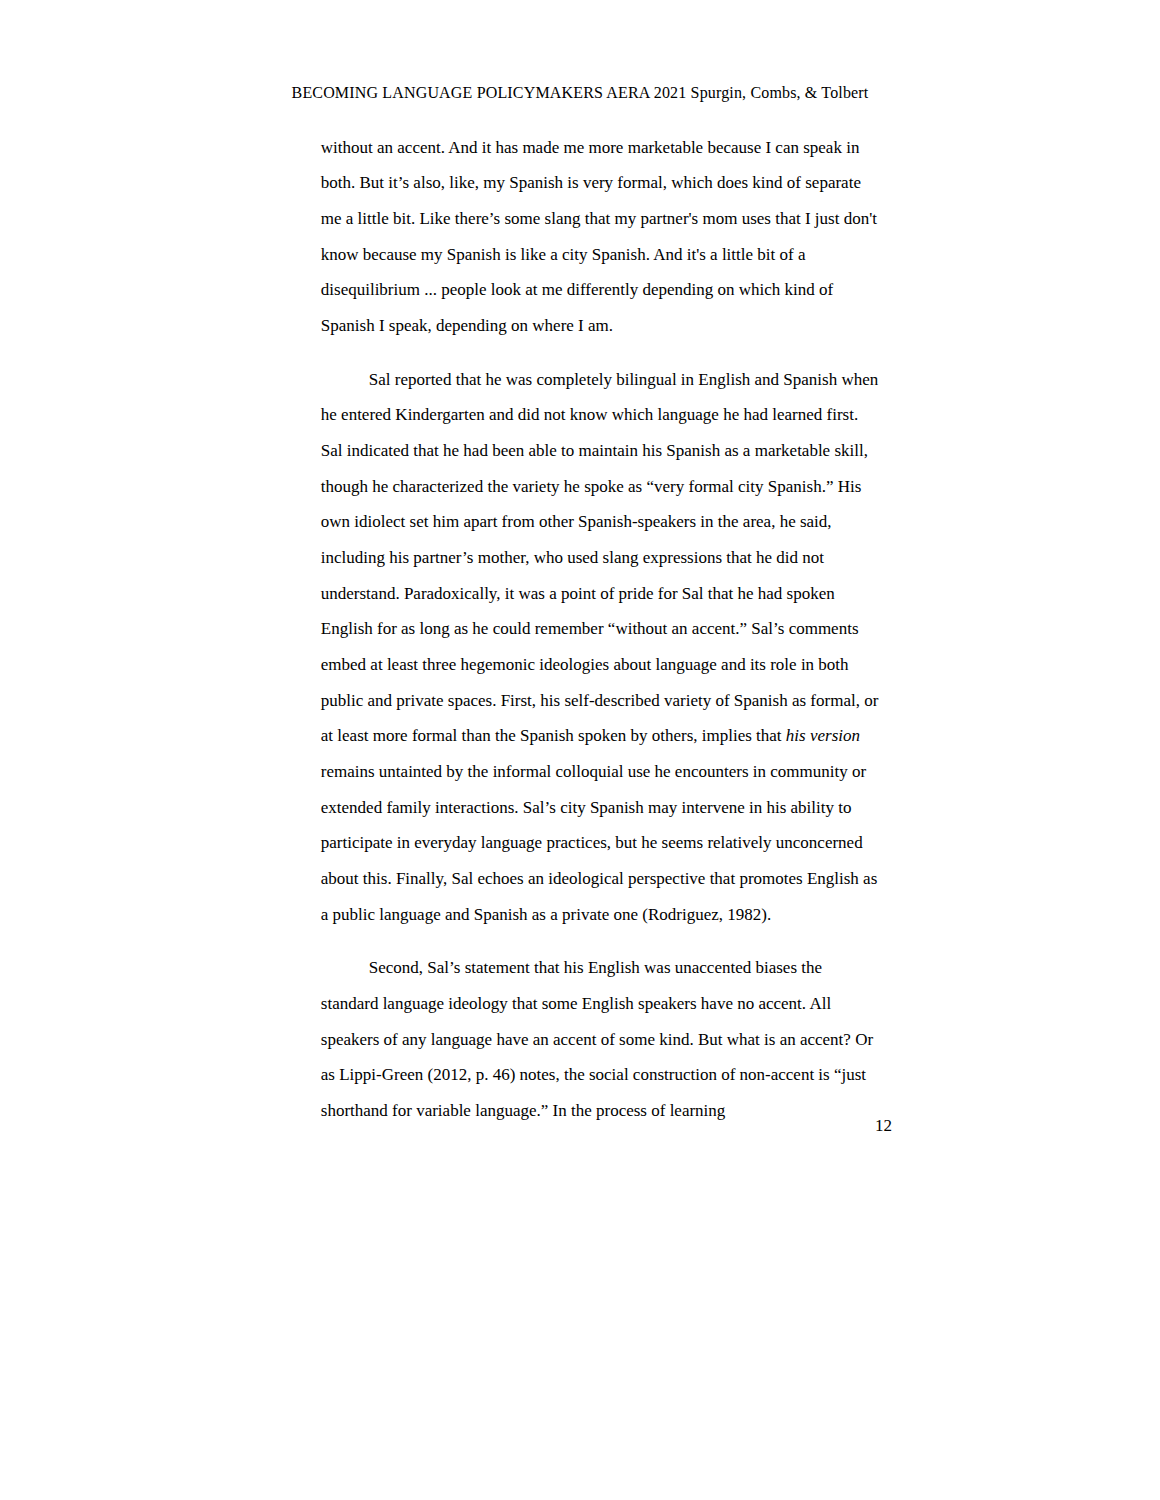BECOMING LANGUAGE POLICYMAKERS AERA 2021 Spurgin, Combs, & Tolbert
without an accent. And it has made me more marketable because I can speak in both. But it’s also, like, my Spanish is very formal, which does kind of separate me a little bit. Like there’s some slang that my partner's mom uses that I just don't know because my Spanish is like a city Spanish. And it's a little bit of a disequilibrium ... people look at me differently depending on which kind of Spanish I speak, depending on where I am.
Sal reported that he was completely bilingual in English and Spanish when he entered Kindergarten and did not know which language he had learned first. Sal indicated that he had been able to maintain his Spanish as a marketable skill, though he characterized the variety he spoke as “very formal city Spanish.” His own idiolect set him apart from other Spanish-speakers in the area, he said, including his partner’s mother, who used slang expressions that he did not understand. Paradoxically, it was a point of pride for Sal that he had spoken English for as long as he could remember “without an accent.” Sal’s comments embed at least three hegemonic ideologies about language and its role in both public and private spaces. First, his self-described variety of Spanish as formal, or at least more formal than the Spanish spoken by others, implies that his version remains untainted by the informal colloquial use he encounters in community or extended family interactions. Sal’s city Spanish may intervene in his ability to participate in everyday language practices, but he seems relatively unconcerned about this. Finally, Sal echoes an ideological perspective that promotes English as a public language and Spanish as a private one (Rodriguez, 1982).
Second, Sal’s statement that his English was unaccented biases the standard language ideology that some English speakers have no accent. All speakers of any language have an accent of some kind. But what is an accent? Or as Lippi-Green (2012, p. 46) notes, the social construction of non-accent is “just shorthand for variable language.” In the process of learning
12